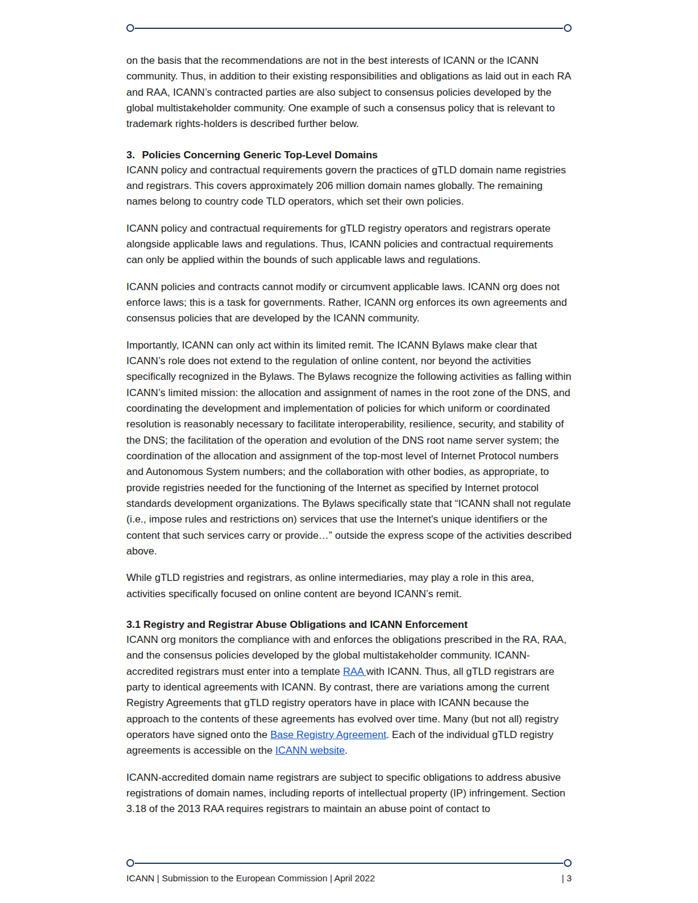on the basis that the recommendations are not in the best interests of ICANN or the ICANN community. Thus, in addition to their existing responsibilities and obligations as laid out in each RA and RAA, ICANN’s contracted parties are also subject to consensus policies developed by the global multistakeholder community. One example of such a consensus policy that is relevant to trademark rights-holders is described further below.
3. Policies Concerning Generic Top-Level Domains
ICANN policy and contractual requirements govern the practices of gTLD domain name registries and registrars. This covers approximately 206 million domain names globally. The remaining names belong to country code TLD operators, which set their own policies.
ICANN policy and contractual requirements for gTLD registry operators and registrars operate alongside applicable laws and regulations. Thus, ICANN policies and contractual requirements can only be applied within the bounds of such applicable laws and regulations.
ICANN policies and contracts cannot modify or circumvent applicable laws. ICANN org does not enforce laws; this is a task for governments. Rather, ICANN org enforces its own agreements and consensus policies that are developed by the ICANN community.
Importantly, ICANN can only act within its limited remit. The ICANN Bylaws make clear that ICANN’s role does not extend to the regulation of online content, nor beyond the activities specifically recognized in the Bylaws. The Bylaws recognize the following activities as falling within ICANN’s limited mission: the allocation and assignment of names in the root zone of the DNS, and coordinating the development and implementation of policies for which uniform or coordinated resolution is reasonably necessary to facilitate interoperability, resilience, security, and stability of the DNS; the facilitation of the operation and evolution of the DNS root name server system; the coordination of the allocation and assignment of the top-most level of Internet Protocol numbers and Autonomous System numbers; and the collaboration with other bodies, as appropriate, to provide registries needed for the functioning of the Internet as specified by Internet protocol standards development organizations. The Bylaws specifically state that “ICANN shall not regulate (i.e., impose rules and restrictions on) services that use the Internet's unique identifiers or the content that such services carry or provide…” outside the express scope of the activities described above.
While gTLD registries and registrars, as online intermediaries, may play a role in this area, activities specifically focused on online content are beyond ICANN’s remit.
3.1 Registry and Registrar Abuse Obligations and ICANN Enforcement
ICANN org monitors the compliance with and enforces the obligations prescribed in the RA, RAA, and the consensus policies developed by the global multistakeholder community. ICANN-accredited registrars must enter into a template RAA with ICANN. Thus, all gTLD registrars are party to identical agreements with ICANN. By contrast, there are variations among the current Registry Agreements that gTLD registry operators have in place with ICANN because the approach to the contents of these agreements has evolved over time. Many (but not all) registry operators have signed onto the Base Registry Agreement. Each of the individual gTLD registry agreements is accessible on the ICANN website.
ICANN-accredited domain name registrars are subject to specific obligations to address abusive registrations of domain names, including reports of intellectual property (IP) infringement. Section 3.18 of the 2013 RAA requires registrars to maintain an abuse point of contact to
ICANN | Submission to the European Commission | April 2022 | 3